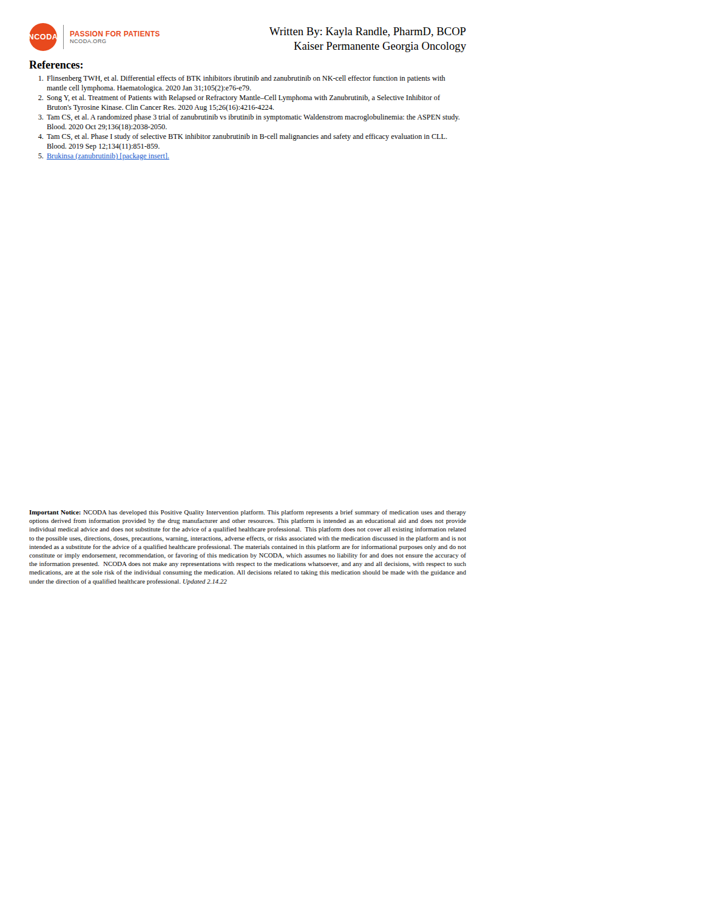NCODA
PASSION FOR PATIENTS
NCODA.ORG
Written By: Kayla Randle, PharmD, BCOP
Kaiser Permanente Georgia Oncology
References:
Flinsenberg TWH, et al. Differential effects of BTK inhibitors ibrutinib and zanubrutinib on NK-cell effector function in patients with mantle cell lymphoma. Haematologica. 2020 Jan 31;105(2):e76-e79.
Song Y, et al. Treatment of Patients with Relapsed or Refractory Mantle–Cell Lymphoma with Zanubrutinib, a Selective Inhibitor of Bruton's Tyrosine Kinase. Clin Cancer Res. 2020 Aug 15;26(16):4216-4224.
Tam CS, et al. A randomized phase 3 trial of zanubrutinib vs ibrutinib in symptomatic Waldenstrom macroglobulinemia: the ASPEN study. Blood. 2020 Oct 29;136(18):2038-2050.
Tam CS, et al. Phase I study of selective BTK inhibitor zanubrutinib in B-cell malignancies and safety and efficacy evaluation in CLL. Blood. 2019 Sep 12;134(11):851-859.
Brukinsa (zanubrutinib) [package insert].
Important Notice: NCODA has developed this Positive Quality Intervention platform. This platform represents a brief summary of medication uses and therapy options derived from information provided by the drug manufacturer and other resources. This platform is intended as an educational aid and does not provide individual medical advice and does not substitute for the advice of a qualified healthcare professional. This platform does not cover all existing information related to the possible uses, directions, doses, precautions, warning, interactions, adverse effects, or risks associated with the medication discussed in the platform and is not intended as a substitute for the advice of a qualified healthcare professional. The materials contained in this platform are for informational purposes only and do not constitute or imply endorsement, recommendation, or favoring of this medication by NCODA, which assumes no liability for and does not ensure the accuracy of the information presented. NCODA does not make any representations with respect to the medications whatsoever, and any and all decisions, with respect to such medications, are at the sole risk of the individual consuming the medication. All decisions related to taking this medication should be made with the guidance and under the direction of a qualified healthcare professional. Updated 2.14.22